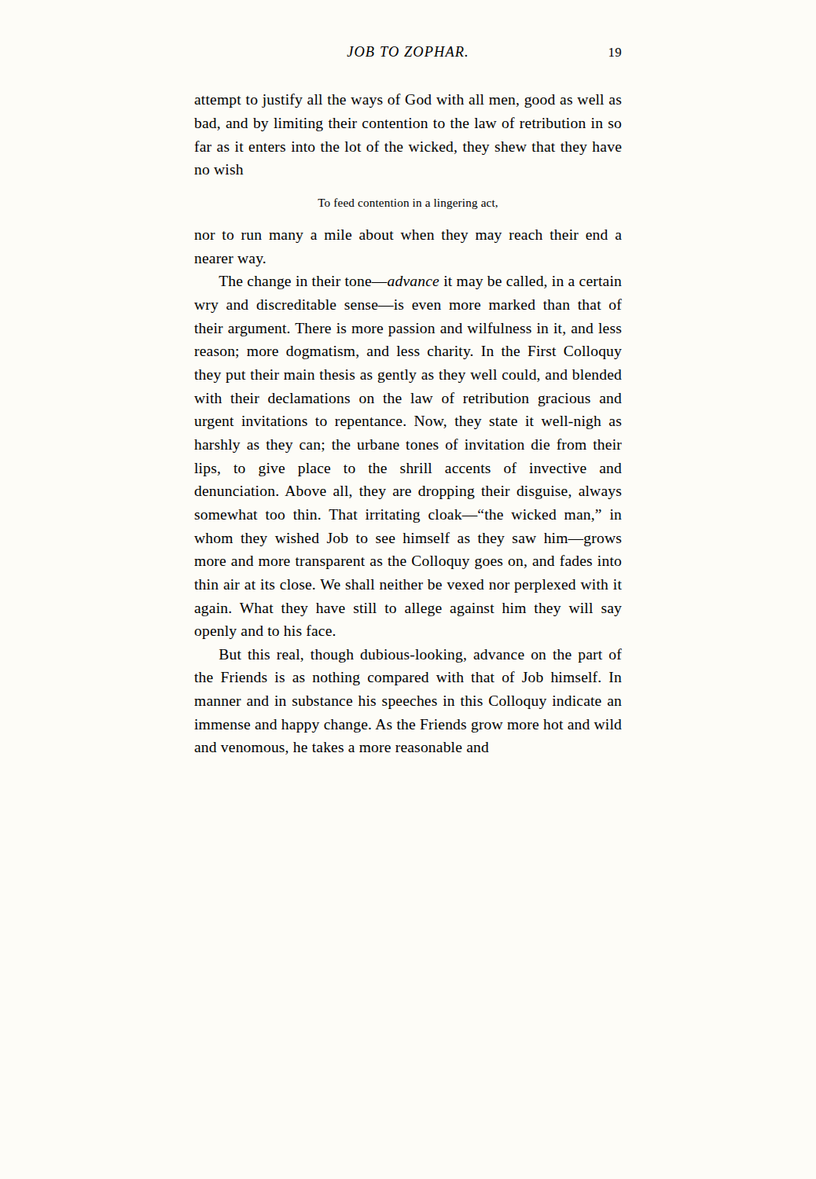JOB TO ZOPHAR.
19
attempt to justify all the ways of God with all men, good as well as bad, and by limiting their contention to the law of retribution in so far as it enters into the lot of the wicked, they shew that they have no wish
To feed contention in a lingering act,
nor to run many a mile about when they may reach their end a nearer way.
The change in their tone—advance it may be called, in a certain wry and discreditable sense—is even more marked than that of their argument. There is more passion and wilfulness in it, and less reason; more dogmatism, and less charity. In the First Colloquy they put their main thesis as gently as they well could, and blended with their declamations on the law of retribution gracious and urgent invitations to repentance. Now, they state it well-nigh as harshly as they can; the urbane tones of invitation die from their lips, to give place to the shrill accents of invective and denunciation. Above all, they are dropping their disguise, always somewhat too thin. That irritating cloak—“the wicked man,” in whom they wished Job to see himself as they saw him—grows more and more transparent as the Colloquy goes on, and fades into thin air at its close. We shall neither be vexed nor perplexed with it again. What they have still to allege against him they will say openly and to his face.
But this real, though dubious-looking, advance on the part of the Friends is as nothing compared with that of Job himself. In manner and in substance his speeches in this Colloquy indicate an immense and happy change. As the Friends grow more hot and wild and venomous, he takes a more reasonable and